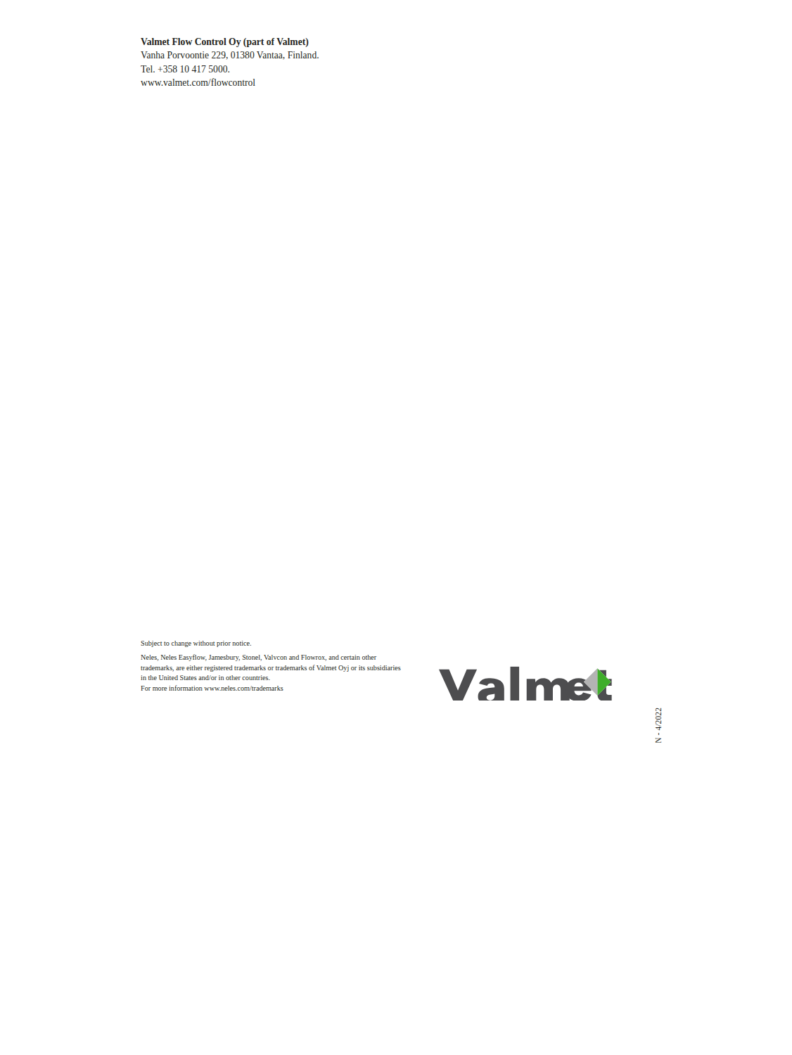Valmet Flow Control Oy (part of Valmet)
Vanha Porvoontie 229, 01380 Vantaa, Finland.
Tel. +358 10 417 5000.
www.valmet.com/flowcontrol
Subject to change without prior notice.
Neles, Neles Easyflow, Jamesbury, Stonel, Valvcon and Flowrox, and certain other trademarks, are either registered trademarks or trademarks of Valmet Oyj or its subsidiaries in the United States and/or in other countries.
For more information www.neles.com/trademarks
© Valmet, 1PB120EN - 4/2022